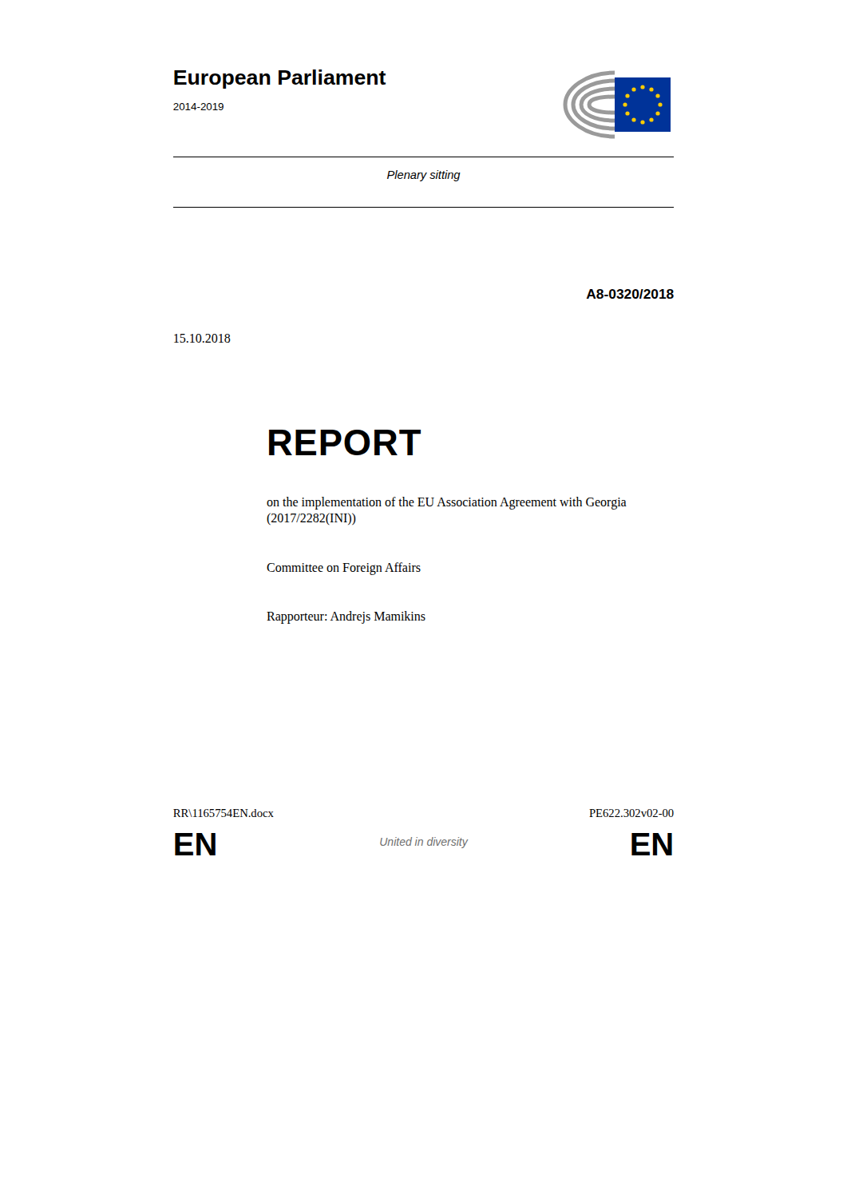European Parliament
2014-2019
Plenary sitting
A8-0320/2018
15.10.2018
REPORT
on the implementation of the EU Association Agreement with Georgia
(2017/2282(INI))
Committee on Foreign Affairs
Rapporteur: Andrejs Mamikins
RR\1165754EN.docx PE622.302v02-00
EN United in diversity EN